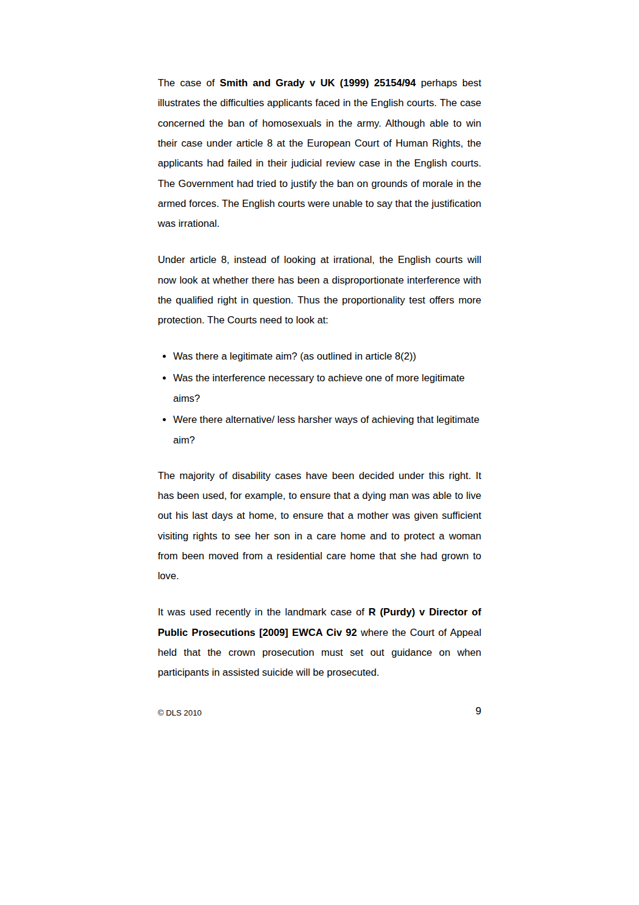The case of Smith and Grady v UK (1999) 25154/94 perhaps best illustrates the difficulties applicants faced in the English courts. The case concerned the ban of homosexuals in the army. Although able to win their case under article 8 at the European Court of Human Rights, the applicants had failed in their judicial review case in the English courts. The Government had tried to justify the ban on grounds of morale in the armed forces. The English courts were unable to say that the justification was irrational.
Under article 8, instead of looking at irrational, the English courts will now look at whether there has been a disproportionate interference with the qualified right in question. Thus the proportionality test offers more protection. The Courts need to look at:
Was there a legitimate aim? (as outlined in article 8(2))
Was the interference necessary to achieve one of more legitimate aims?
Were there alternative/ less harsher ways of achieving that legitimate aim?
The majority of disability cases have been decided under this right. It has been used, for example, to ensure that a dying man was able to live out his last days at home, to ensure that a mother was given sufficient visiting rights to see her son in a care home and to protect a woman from been moved from a residential care home that she had grown to love.
It was used recently in the landmark case of R (Purdy) v Director of Public Prosecutions [2009] EWCA Civ 92 where the Court of Appeal held that the crown prosecution must set out guidance on when participants in assisted suicide will be prosecuted.
© DLS 2010 9